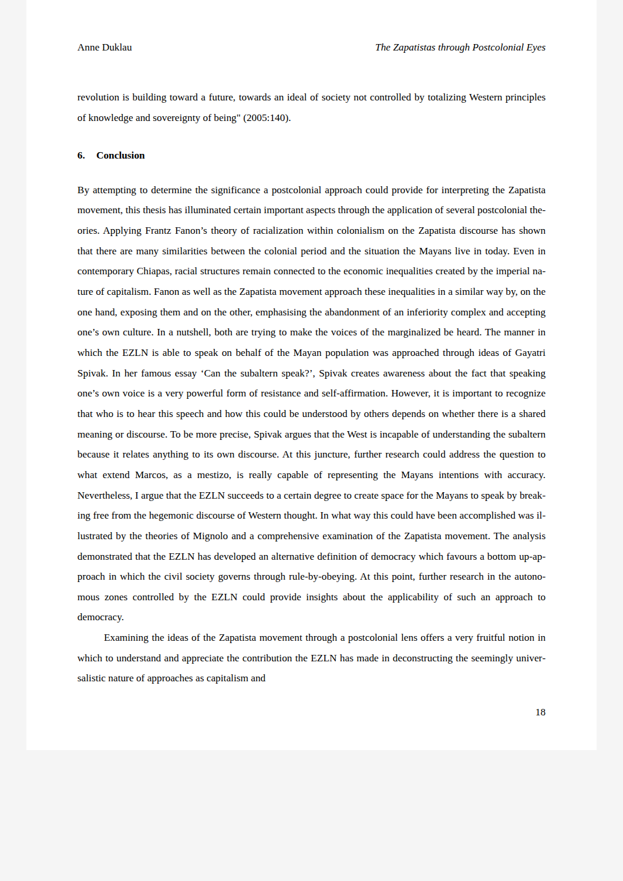Anne Duklau The Zapatistas through Postcolonial Eyes
revolution is building toward a future, towards an ideal of society not controlled by totalizing Western principles of knowledge and sovereignty of being" (2005:140).
6. Conclusion
By attempting to determine the significance a postcolonial approach could provide for interpreting the Zapatista movement, this thesis has illuminated certain important aspects through the application of several postcolonial theories. Applying Frantz Fanon’s theory of racialization within colonialism on the Zapatista discourse has shown that there are many similarities between the colonial period and the situation the Mayans live in today. Even in contemporary Chiapas, racial structures remain connected to the economic inequalities created by the imperial nature of capitalism. Fanon as well as the Zapatista movement approach these inequalities in a similar way by, on the one hand, exposing them and on the other, emphasising the abandonment of an inferiority complex and accepting one’s own culture. In a nutshell, both are trying to make the voices of the marginalized be heard. The manner in which the EZLN is able to speak on behalf of the Mayan population was approached through ideas of Gayatri Spivak. In her famous essay ‘Can the subaltern speak?’, Spivak creates awareness about the fact that speaking one’s own voice is a very powerful form of resistance and self-affirmation. However, it is important to recognize that who is to hear this speech and how this could be understood by others depends on whether there is a shared meaning or discourse. To be more precise, Spivak argues that the West is incapable of understanding the subaltern because it relates anything to its own discourse. At this juncture, further research could address the question to what extend Marcos, as a mestizo, is really capable of representing the Mayans intentions with accuracy. Nevertheless, I argue that the EZLN succeeds to a certain degree to create space for the Mayans to speak by breaking free from the hegemonic discourse of Western thought. In what way this could have been accomplished was illustrated by the theories of Mignolo and a comprehensive examination of the Zapatista movement. The analysis demonstrated that the EZLN has developed an alternative definition of democracy which favours a bottom up-approach in which the civil society governs through rule-by-obeying. At this point, further research in the autonomous zones controlled by the EZLN could provide insights about the applicability of such an approach to democracy.
Examining the ideas of the Zapatista movement through a postcolonial lens offers a very fruitful notion in which to understand and appreciate the contribution the EZLN has made in deconstructing the seemingly universalistic nature of approaches as capitalism and
18